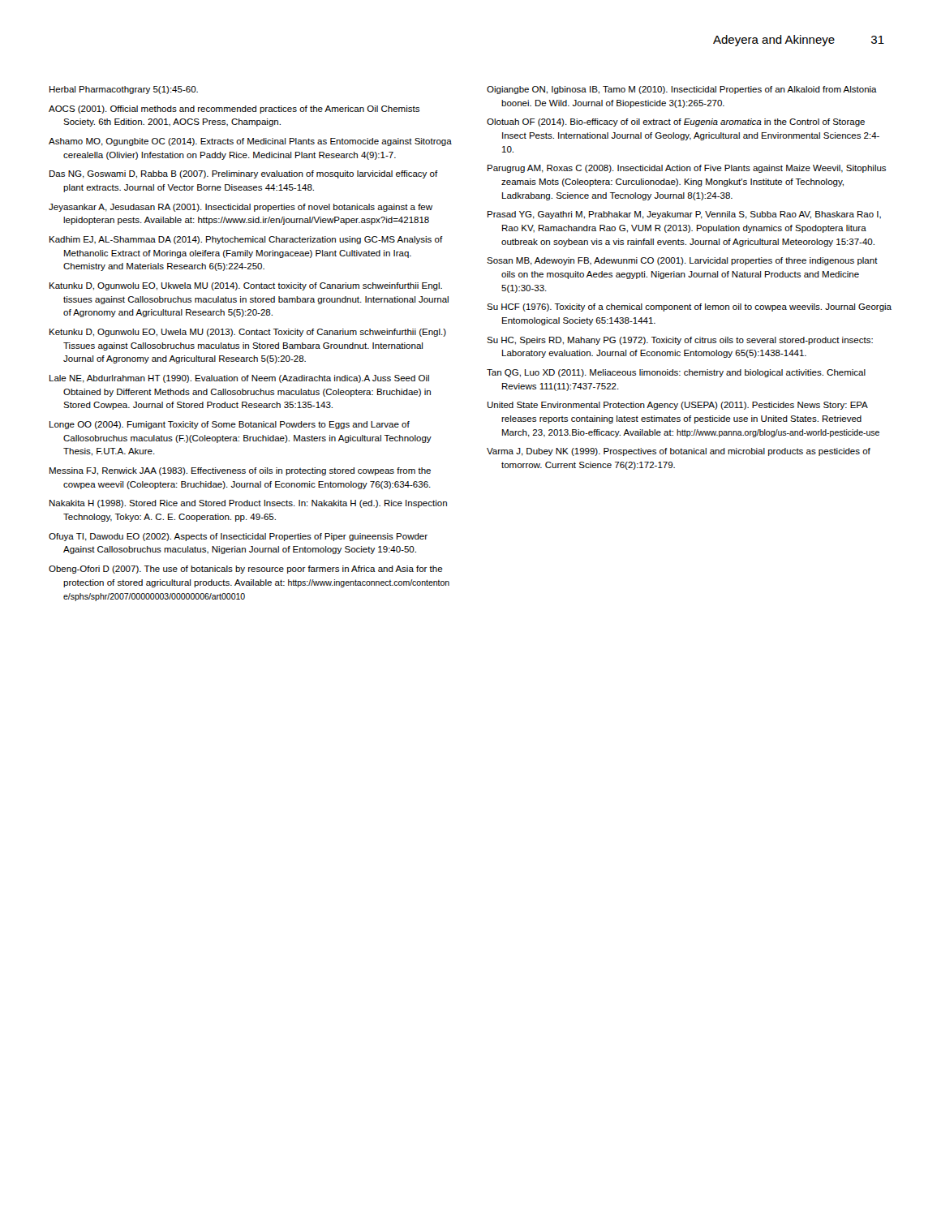Adeyera and Akinneye 31
Herbal Pharmacothgrary 5(1):45-60.
AOCS (2001). Official methods and recommended practices of the American Oil Chemists Society. 6th Edition. 2001, AOCS Press, Champaign.
Ashamo MO, Ogungbite OC (2014). Extracts of Medicinal Plants as Entomocide against Sitotroga cerealella (Olivier) Infestation on Paddy Rice. Medicinal Plant Research 4(9):1-7.
Das NG, Goswami D, Rabba B (2007). Preliminary evaluation of mosquito larvicidal efficacy of plant extracts. Journal of Vector Borne Diseases 44:145-148.
Jeyasankar A, Jesudasan RA (2001). Insecticidal properties of novel botanicals against a few lepidopteran pests. Available at: https://www.sid.ir/en/journal/ViewPaper.aspx?id=421818
Kadhim EJ, AL-Shammaa DA (2014). Phytochemical Characterization using GC-MS Analysis of Methanolic Extract of Moringa oleifera (Family Moringaceae) Plant Cultivated in Iraq. Chemistry and Materials Research 6(5):224-250.
Katunku D, Ogunwolu EO, Ukwela MU (2014). Contact toxicity of Canarium schweinfurthii Engl. tissues against Callosobruchus maculatus in stored bambara groundnut. International Journal of Agronomy and Agricultural Research 5(5):20-28.
Ketunku D, Ogunwolu EO, Uwela MU (2013). Contact Toxicity of Canarium schweinfurthii (Engl.) Tissues against Callosobruchus maculatus in Stored Bambara Groundnut. International Journal of Agronomy and Agricultural Research 5(5):20-28.
Lale NE, Abdurlrahman HT (1990). Evaluation of Neem (Azadirachta indica).A Juss Seed Oil Obtained by Different Methods and Callosobruchus maculatus (Coleoptera: Bruchidae) in Stored Cowpea. Journal of Stored Product Research 35:135-143.
Longe OO (2004). Fumigant Toxicity of Some Botanical Powders to Eggs and Larvae of Callosobruchus maculatus (F.)(Coleoptera: Bruchidae). Masters in Agicultural Technology Thesis, F.UT.A. Akure.
Messina FJ, Renwick JAA (1983). Effectiveness of oils in protecting stored cowpeas from the cowpea weevil (Coleoptera: Bruchidae). Journal of Economic Entomology 76(3):634-636.
Nakakita H (1998). Stored Rice and Stored Product Insects. In: Nakakita H (ed.). Rice Inspection Technology, Tokyo: A. C. E. Cooperation. pp. 49-65.
Ofuya TI, Dawodu EO (2002). Aspects of Insecticidal Properties of Piper guineensis Powder Against Callosobruchus maculatus, Nigerian Journal of Entomology Society 19:40-50.
Obeng-Ofori D (2007). The use of botanicals by resource poor farmers in Africa and Asia for the protection of stored agricultural products. Available at: https://www.ingentaconnect.com/contentone/sphs/sphr/2007/00000003/00000006/art00010
Oigiangbe ON, Igbinosa IB, Tamo M (2010). Insecticidal Properties of an Alkaloid from Alstonia boonei. De Wild. Journal of Biopesticide 3(1):265-270.
Olotuah OF (2014). Bio-efficacy of oil extract of Eugenia aromatica in the Control of Storage Insect Pests. International Journal of Geology, Agricultural and Environmental Sciences 2:4-10.
Parugrug AM, Roxas C (2008). Insecticidal Action of Five Plants against Maize Weevil, Sitophilus zeamais Mots (Coleoptera: Curculionodae). King Mongkut's Institute of Technology, Ladkrabang. Science and Tecnology Journal 8(1):24-38.
Prasad YG, Gayathri M, Prabhakar M, Jeyakumar P, Vennila S, Subba Rao AV, Bhaskara Rao I, Rao KV, Ramachandra Rao G, VUM R (2013). Population dynamics of Spodoptera litura outbreak on soybean vis a vis rainfall events. Journal of Agricultural Meteorology 15:37-40.
Sosan MB, Adewoyin FB, Adewunmi CO (2001). Larvicidal properties of three indigenous plant oils on the mosquito Aedes aegypti. Nigerian Journal of Natural Products and Medicine 5(1):30-33.
Su HCF (1976). Toxicity of a chemical component of lemon oil to cowpea weevils. Journal Georgia Entomological Society 65:1438-1441.
Su HC, Speirs RD, Mahany PG (1972). Toxicity of citrus oils to several stored-product insects: Laboratory evaluation. Journal of Economic Entomology 65(5):1438-1441.
Tan QG, Luo XD (2011). Meliaceous limonoids: chemistry and biological activities. Chemical Reviews 111(11):7437-7522.
United State Environmental Protection Agency (USEPA) (2011). Pesticides News Story: EPA releases reports containing latest estimates of pesticide use in United States. Retrieved March, 23, 2013.Bio-efficacy. Available at: http://www.panna.org/blog/us-and-world-pesticide-use
Varma J, Dubey NK (1999). Prospectives of botanical and microbial products as pesticides of tomorrow. Current Science 76(2):172-179.